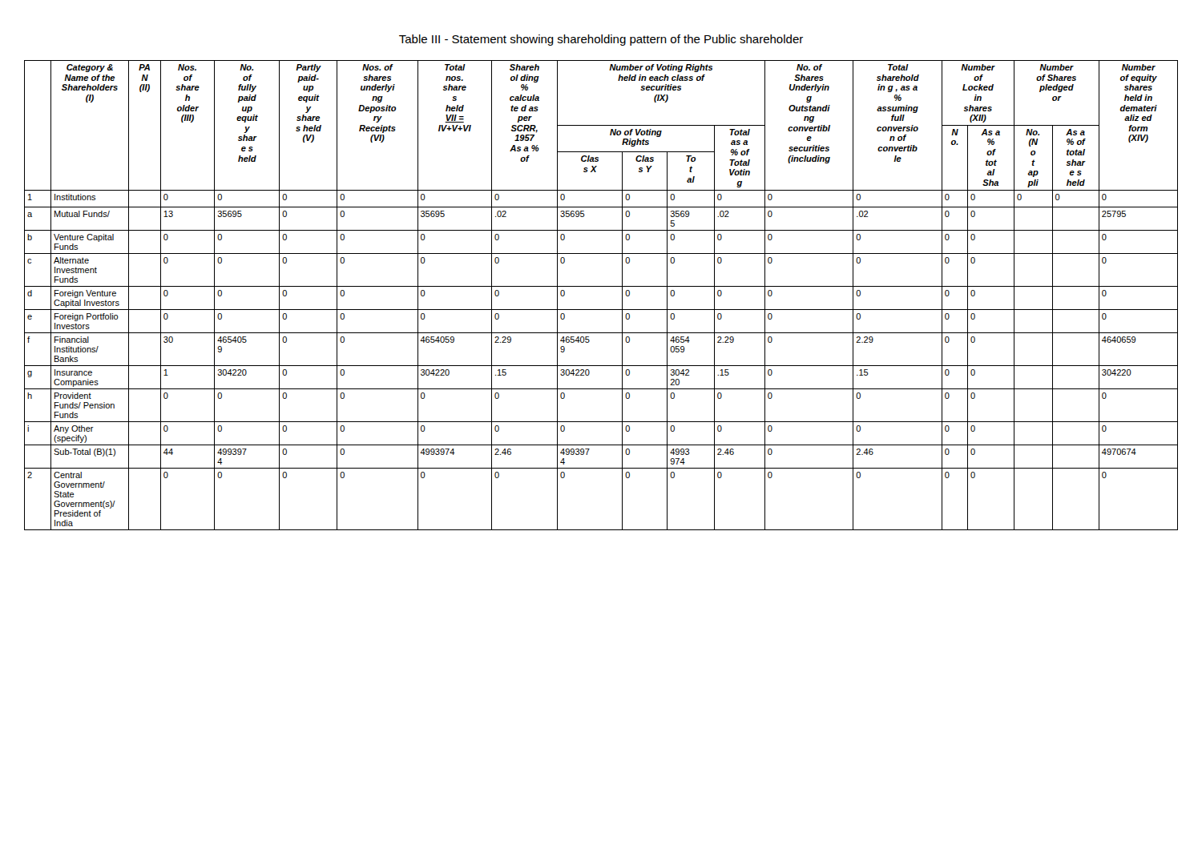Table III - Statement showing shareholding pattern of the Public shareholder
| | Category & Name of the Shareholders (I) | PA N (II) | Nos. of share h older (III) | No. of fully paid up equit y shar e s held | Partly paid- up equit y share s held (V) | Nos. of shares underlyi ng Deposito ry Receipts (VI) | Total nos. share s held VII = IV+V+VI | Shareh ol ding % calcula te d as per SCRR, 1957 As a % of | Number of Voting Rights held in each class of securities (IX) | No. of Shares Underlyin g Outstandi ng convertibl e securities (including | Total sharehold in g , as a % assuming full conversio n of convertib le | Number of Locked in shares (XII) | Number of Shares pledged or | Number of equity shares held in demateri aliz ed form (XIV) |
| --- | --- | --- | --- | --- | --- | --- | --- | --- | --- | --- | --- | --- | --- | --- |
| No of Voting Rights | Total as a % of Total Votin g | N o. | As a % of tot al Sha | No. (N o t ap pli | As a % of total shar e s held |
| Clas s X | Clas s Y | To t al |
| 1 | Institutions | | 0 | 0 | 0 | 0 | 0 | 0 | 0 | 0 | 0 | 0 | 0 | 0 | 0 | 0 | 0 | 0 | 0 |
| a | Mutual Funds/ | | 13 | 35695 | 0 | 0 | 35695 | .02 | 35695 | 0 | 3569 5 | .02 | 0 | .02 | 0 | 0 | | | 25795 |
| b | Venture Capital Funds | | 0 | 0 | 0 | 0 | 0 | 0 | 0 | 0 | 0 | 0 | 0 | 0 | 0 | 0 | | | 0 |
| c | Alternate Investment Funds | | 0 | 0 | 0 | 0 | 0 | 0 | 0 | 0 | 0 | 0 | 0 | 0 | 0 | 0 | | | 0 |
| d | Foreign Venture Capital Investors | | 0 | 0 | 0 | 0 | 0 | 0 | 0 | 0 | 0 | 0 | 0 | 0 | 0 | 0 | | | 0 |
| e | Foreign Portfolio Investors | | 0 | 0 | 0 | 0 | 0 | 0 | 0 | 0 | 0 | 0 | 0 | 0 | 0 | 0 | | | 0 |
| f | Financial Institutions/ Banks | | 30 | 465405 9 | 0 | 0 | 4654059 | 2.29 | 465405 9 | 0 | 4654 059 | 2.29 | 0 | 2.29 | 0 | 0 | | | 4640659 |
| g | Insurance Companies | | 1 | 304220 | 0 | 0 | 304220 | .15 | 304220 | 0 | 3042 20 | .15 | 0 | .15 | 0 | 0 | | | 304220 |
| h | Provident Funds/ Pension Funds | | 0 | 0 | 0 | 0 | 0 | 0 | 0 | 0 | 0 | 0 | 0 | 0 | 0 | 0 | | | 0 |
| i | Any Other (specify) | | 0 | 0 | 0 | 0 | 0 | 0 | 0 | 0 | 0 | 0 | 0 | 0 | 0 | 0 | | | 0 |
| | Sub-Total (B)(1) | | 44 | 499397 4 | 0 | 0 | 4993974 | 2.46 | 499397 4 | 0 | 4993 974 | 2.46 | 0 | 2.46 | 0 | 0 | | | 4970674 |
| 2 | Central Government/ State Government(s)/ President of India | | 0 | 0 | 0 | 0 | 0 | 0 | 0 | 0 | 0 | 0 | 0 | 0 | 0 | 0 | | | 0 |